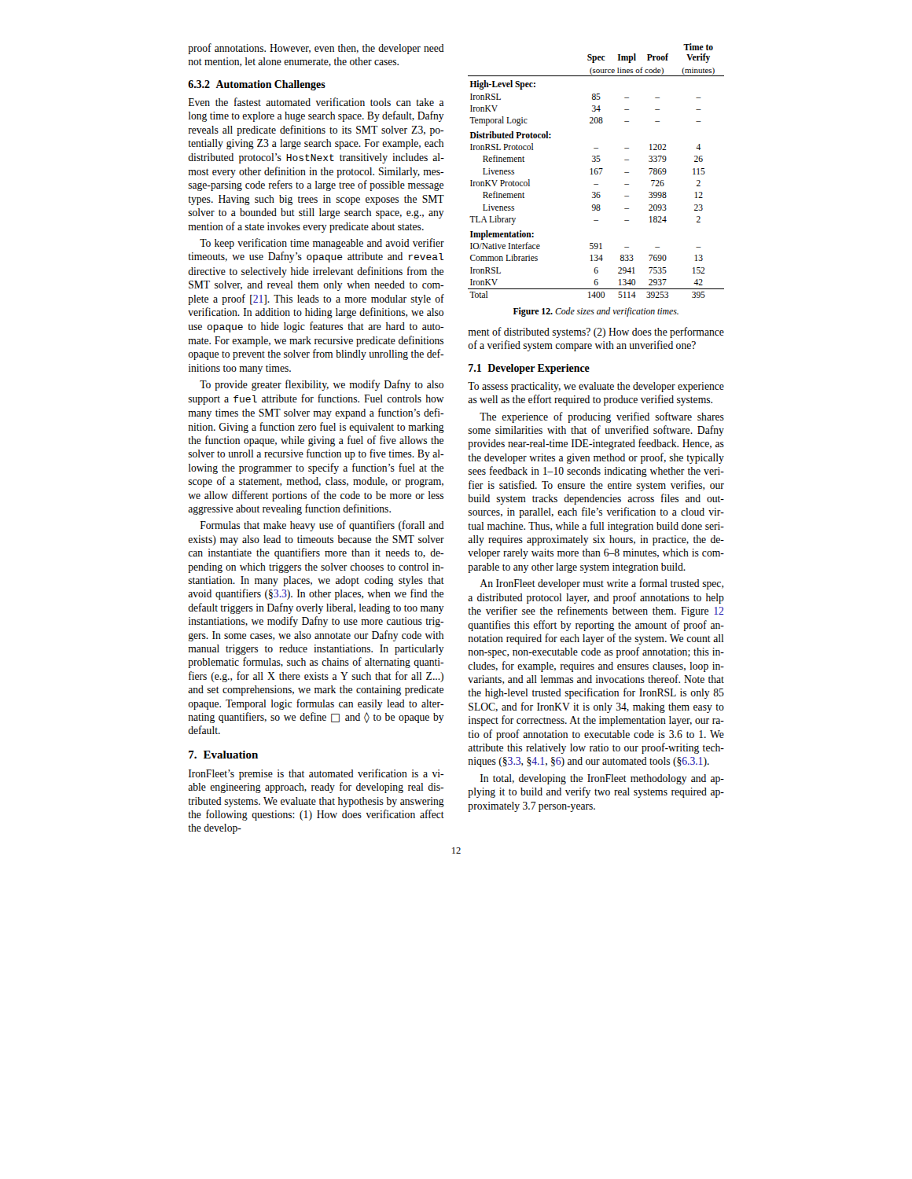proof annotations. However, even then, the developer need not mention, let alone enumerate, the other cases.
6.3.2 Automation Challenges
Even the fastest automated verification tools can take a long time to explore a huge search space. By default, Dafny reveals all predicate definitions to its SMT solver Z3, potentially giving Z3 a large search space. For example, each distributed protocol’s HostNext transitively includes almost every other definition in the protocol. Similarly, message-parsing code refers to a large tree of possible message types. Having such big trees in scope exposes the SMT solver to a bounded but still large search space, e.g., any mention of a state invokes every predicate about states.
To keep verification time manageable and avoid verifier timeouts, we use Dafny’s opaque attribute and reveal directive to selectively hide irrelevant definitions from the SMT solver, and reveal them only when needed to complete a proof [21]. This leads to a more modular style of verification. In addition to hiding large definitions, we also use opaque to hide logic features that are hard to automate. For example, we mark recursive predicate definitions opaque to prevent the solver from blindly unrolling the definitions too many times.
To provide greater flexibility, we modify Dafny to also support a fuel attribute for functions. Fuel controls how many times the SMT solver may expand a function’s definition. Giving a function zero fuel is equivalent to marking the function opaque, while giving a fuel of five allows the solver to unroll a recursive function up to five times. By allowing the programmer to specify a function’s fuel at the scope of a statement, method, class, module, or program, we allow different portions of the code to be more or less aggressive about revealing function definitions.
Formulas that make heavy use of quantifiers (forall and exists) may also lead to timeouts because the SMT solver can instantiate the quantifiers more than it needs to, depending on which triggers the solver chooses to control instantiation. In many places, we adopt coding styles that avoid quantifiers (§3.3). In other places, when we find the default triggers in Dafny overly liberal, leading to too many instantiations, we modify Dafny to use more cautious triggers. In some cases, we also annotate our Dafny code with manual triggers to reduce instantiations. In particularly problematic formulas, such as chains of alternating quantifiers (e.g., for all X there exists a Y such that for all Z...) and set comprehensions, we mark the containing predicate opaque. Temporal logic formulas can easily lead to alternating quantifiers, so we define □ and ◊ to be opaque by default.
7. Evaluation
IronFleet’s premise is that automated verification is a viable engineering approach, ready for developing real distributed systems. We evaluate that hypothesis by answering the following questions: (1) How does verification affect the develop-
| | Spec | Impl | Proof | Time to Verify |
| --- | --- | --- | --- | --- |
| | (source lines of code) | (minutes) |
| High-Level Spec: |
| IronRSL | 85 | – | – | – |
| IronKV | 34 | – | – | – |
| Temporal Logic | 208 | – | – | – |
| Distributed Protocol: |
| IronRSL Protocol | – | – | 1202 | 4 |
| Refinement | 35 | – | 3379 | 26 |
| Liveness | 167 | – | 7869 | 115 |
| IronKV Protocol | – | – | 726 | 2 |
| Refinement | 36 | – | 3998 | 12 |
| Liveness | 98 | – | 2093 | 23 |
| TLA Library | – | – | 1824 | 2 |
| Implementation: |
| IO/Native Interface | 591 | – | – | – |
| Common Libraries | 134 | 833 | 7690 | 13 |
| IronRSL | 6 | 2941 | 7535 | 152 |
| IronKV | 6 | 1340 | 2937 | 42 |
| Total | 1400 | 5114 | 39253 | 395 |
Figure 12. Code sizes and verification times.
ment of distributed systems? (2) How does the performance of a verified system compare with an unverified one?
7.1 Developer Experience
To assess practicality, we evaluate the developer experience as well as the effort required to produce verified systems.
The experience of producing verified software shares some similarities with that of unverified software. Dafny provides near-real-time IDE-integrated feedback. Hence, as the developer writes a given method or proof, she typically sees feedback in 1–10 seconds indicating whether the verifier is satisfied. To ensure the entire system verifies, our build system tracks dependencies across files and outsources, in parallel, each file’s verification to a cloud virtual machine. Thus, while a full integration build done serially requires approximately six hours, in practice, the developer rarely waits more than 6–8 minutes, which is comparable to any other large system integration build.
An IronFleet developer must write a formal trusted spec, a distributed protocol layer, and proof annotations to help the verifier see the refinements between them. Figure 12 quantifies this effort by reporting the amount of proof annotation required for each layer of the system. We count all non-spec, non-executable code as proof annotation; this includes, for example, requires and ensures clauses, loop invariants, and all lemmas and invocations thereof. Note that the high-level trusted specification for IronRSL is only 85 SLOC, and for IronKV it is only 34, making them easy to inspect for correctness. At the implementation layer, our ratio of proof annotation to executable code is 3.6 to 1. We attribute this relatively low ratio to our proof-writing techniques (§3.3, §4.1, §6) and our automated tools (§6.3.1).
In total, developing the IronFleet methodology and applying it to build and verify two real systems required approximately 3.7 person-years.
12